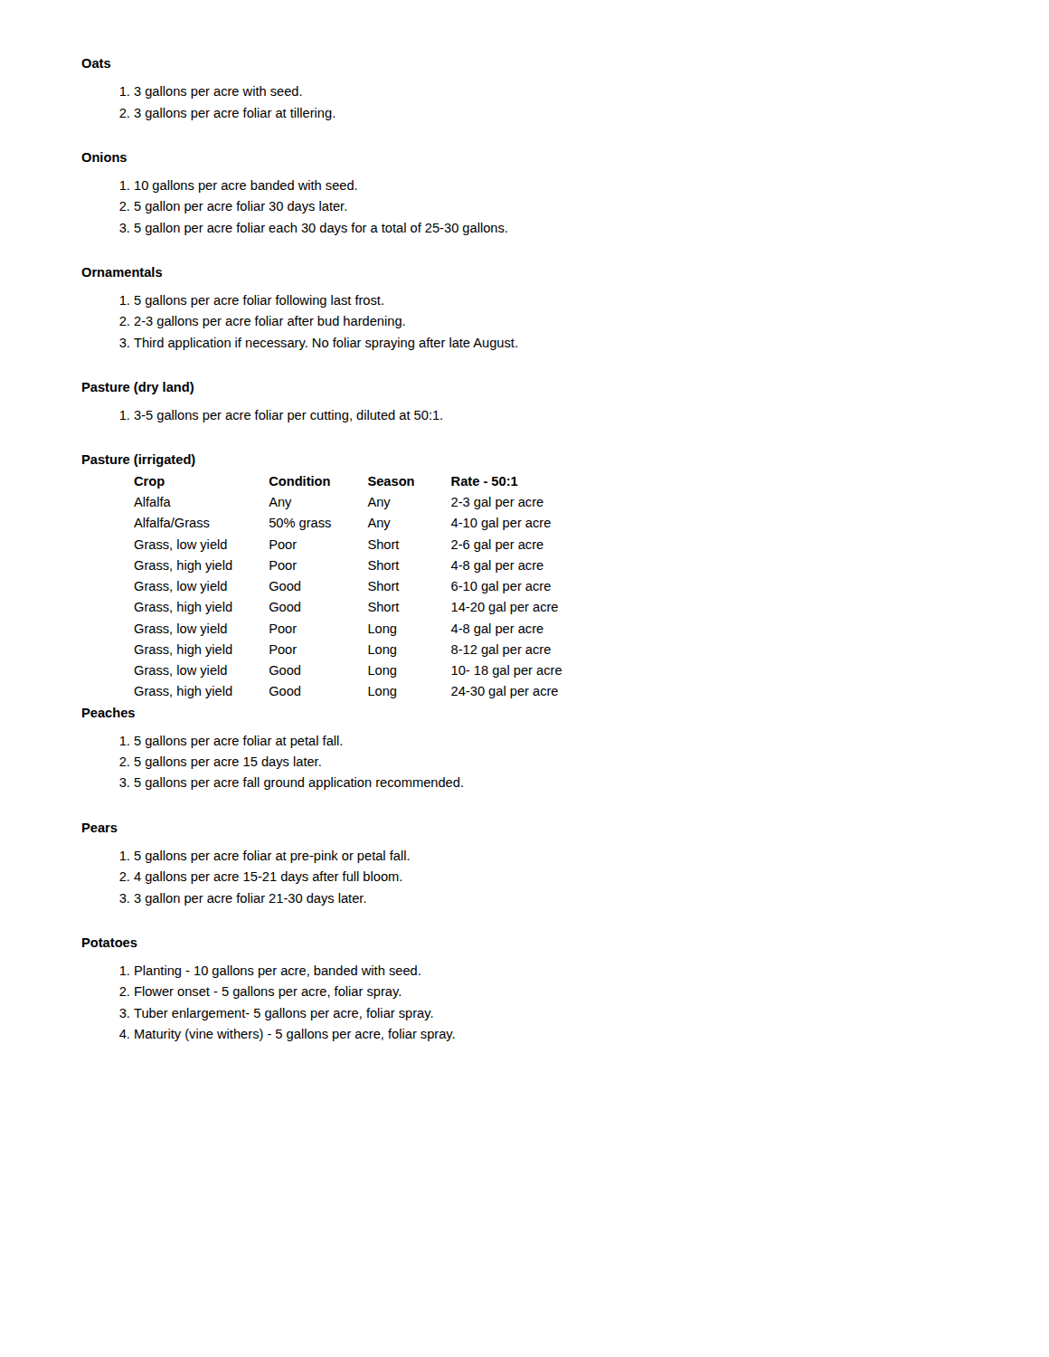Oats
3 gallons per acre with seed.
3 gallons per acre foliar at tillering.
Onions
10 gallons per acre banded with seed.
5 gallon per acre foliar 30 days later.
5 gallon per acre foliar each 30 days for a total of 25-30 gallons.
Ornamentals
5 gallons per acre foliar following last frost.
2-3 gallons per acre foliar after bud hardening.
Third application if necessary. No foliar spraying after late August.
Pasture (dry land)
3-5 gallons per acre foliar per cutting, diluted at 50:1.
Pasture (irrigated)
| Crop | Condition | Season | Rate - 50:1 |
| --- | --- | --- | --- |
| Alfalfa | Any | Any | 2-3 gal per acre |
| Alfalfa/Grass | 50% grass | Any | 4-10 gal per acre |
| Grass, low yield | Poor | Short | 2-6 gal per acre |
| Grass, high yield | Poor | Short | 4-8 gal per acre |
| Grass, low yield | Good | Short | 6-10 gal per acre |
| Grass, high yield | Good | Short | 14-20 gal per acre |
| Grass, low yield | Poor | Long | 4-8 gal per acre |
| Grass, high yield | Poor | Long | 8-12 gal per acre |
| Grass, low yield | Good | Long | 10- 18 gal per acre |
| Grass, high yield | Good | Long | 24-30 gal per acre |
Peaches
5 gallons per acre foliar at petal fall.
5 gallons per acre 15 days later.
5 gallons per acre fall ground application recommended.
Pears
5 gallons per acre foliar at pre-pink or petal fall.
4 gallons per acre 15-21 days after full bloom.
3 gallon per acre foliar 21-30 days later.
Potatoes
Planting - 10 gallons per acre, banded with seed.
Flower onset - 5 gallons per acre, foliar spray.
Tuber enlargement- 5 gallons per acre, foliar spray.
Maturity (vine withers) - 5 gallons per acre, foliar spray.